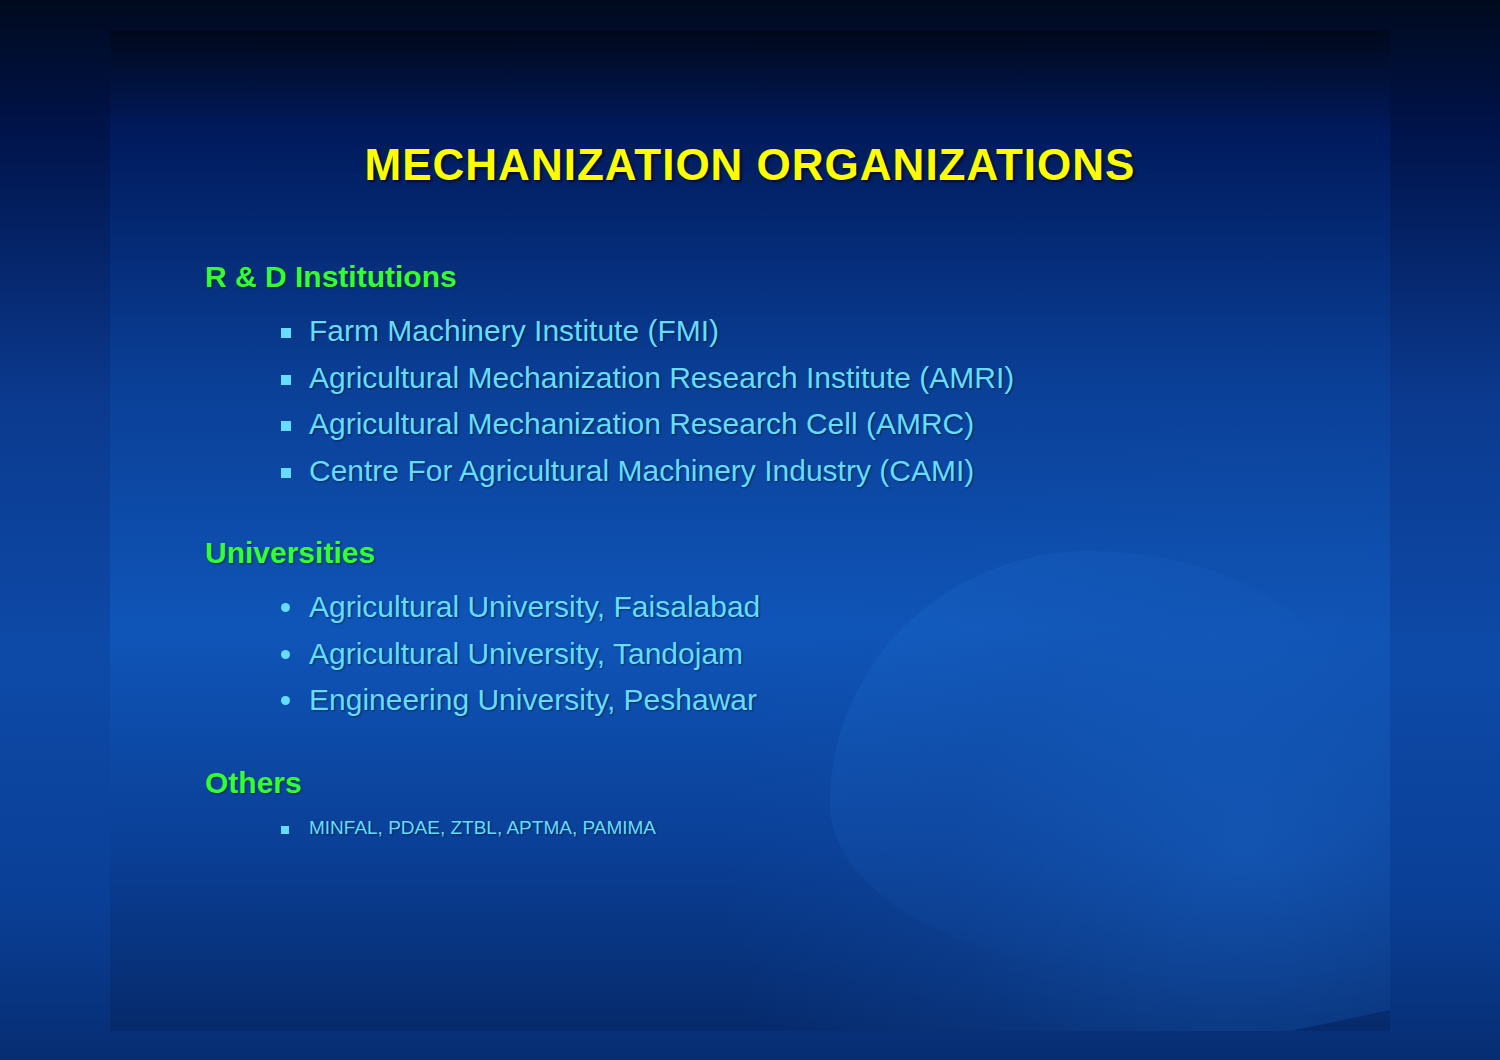MECHANIZATION ORGANIZATIONS
R & D Institutions
Farm Machinery Institute (FMI)
Agricultural Mechanization Research Institute (AMRI)
Agricultural Mechanization Research Cell (AMRC)
Centre For Agricultural Machinery Industry (CAMI)
Universities
Agricultural University, Faisalabad
Agricultural University, Tandojam
Engineering University, Peshawar
Others
MINFAL, PDAE, ZTBL, APTMA, PAMIMA